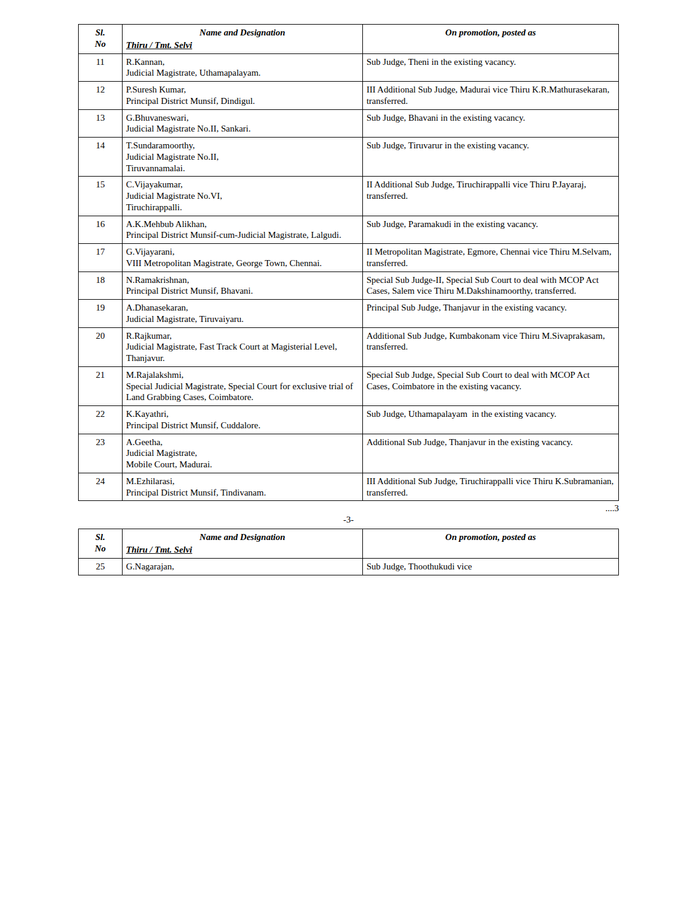| Sl. No | Name and Designation Thiru / Tmt. Selvi | On promotion, posted as |
| --- | --- | --- |
| 11 | R.Kannan, Judicial Magistrate, Uthamapalayam. | Sub Judge, Theni in the existing vacancy. |
| 12 | P.Suresh Kumar, Principal District Munsif, Dindigul. | III Additional Sub Judge, Madurai vice Thiru K.R.Mathurasekaran, transferred. |
| 13 | G.Bhuvaneswari, Judicial Magistrate No.II, Sankari. | Sub Judge, Bhavani in the existing vacancy. |
| 14 | T.Sundaramoorthy, Judicial Magistrate No.II, Tiruvannamalai. | Sub Judge, Tiruvarur in the existing vacancy. |
| 15 | C.Vijayakumar, Judicial Magistrate No.VI, Tiruchirappalli. | II Additional Sub Judge, Tiruchirappalli vice Thiru P.Jayaraj, transferred. |
| 16 | A.K.Mehbub Alikhan, Principal District Munsif-cum-Judicial Magistrate, Lalgudi. | Sub Judge, Paramakudi in the existing vacancy. |
| 17 | G.Vijayarani, VIII Metropolitan Magistrate, George Town, Chennai. | II Metropolitan Magistrate, Egmore, Chennai vice Thiru M.Selvam, transferred. |
| 18 | N.Ramakrishnan, Principal District Munsif, Bhavani. | Special Sub Judge-II, Special Sub Court to deal with MCOP Act Cases, Salem vice Thiru M.Dakshinamoorthy, transferred. |
| 19 | A.Dhanasekaran, Judicial Magistrate, Tiruvaiyaru. | Principal Sub Judge, Thanjavur in the existing vacancy. |
| 20 | R.Rajkumar, Judicial Magistrate, Fast Track Court at Magisterial Level, Thanjavur. | Additional Sub Judge, Kumbakonam vice Thiru M.Sivaprakasam, transferred. |
| 21 | M.Rajalakshmi, Special Judicial Magistrate, Special Court for exclusive trial of Land Grabbing Cases, Coimbatore. | Special Sub Judge, Special Sub Court to deal with MCOP Act Cases, Coimbatore in the existing vacancy. |
| 22 | K.Kayathri, Principal District Munsif, Cuddalore. | Sub Judge, Uthamapalayam in the existing vacancy. |
| 23 | A.Geetha, Judicial Magistrate, Mobile Court, Madurai. | Additional Sub Judge, Thanjavur in the existing vacancy. |
| 24 | M.Ezhilarasi, Principal District Munsif, Tindivanam. | III Additional Sub Judge, Tiruchirappalli vice Thiru K.Subramanian, transferred. |
....3
-3-
| Sl. No | Name and Designation Thiru / Tmt. Selvi | On promotion, posted as |
| --- | --- | --- |
| 25 | G.Nagarajan, | Sub Judge, Thoothukudi vice |